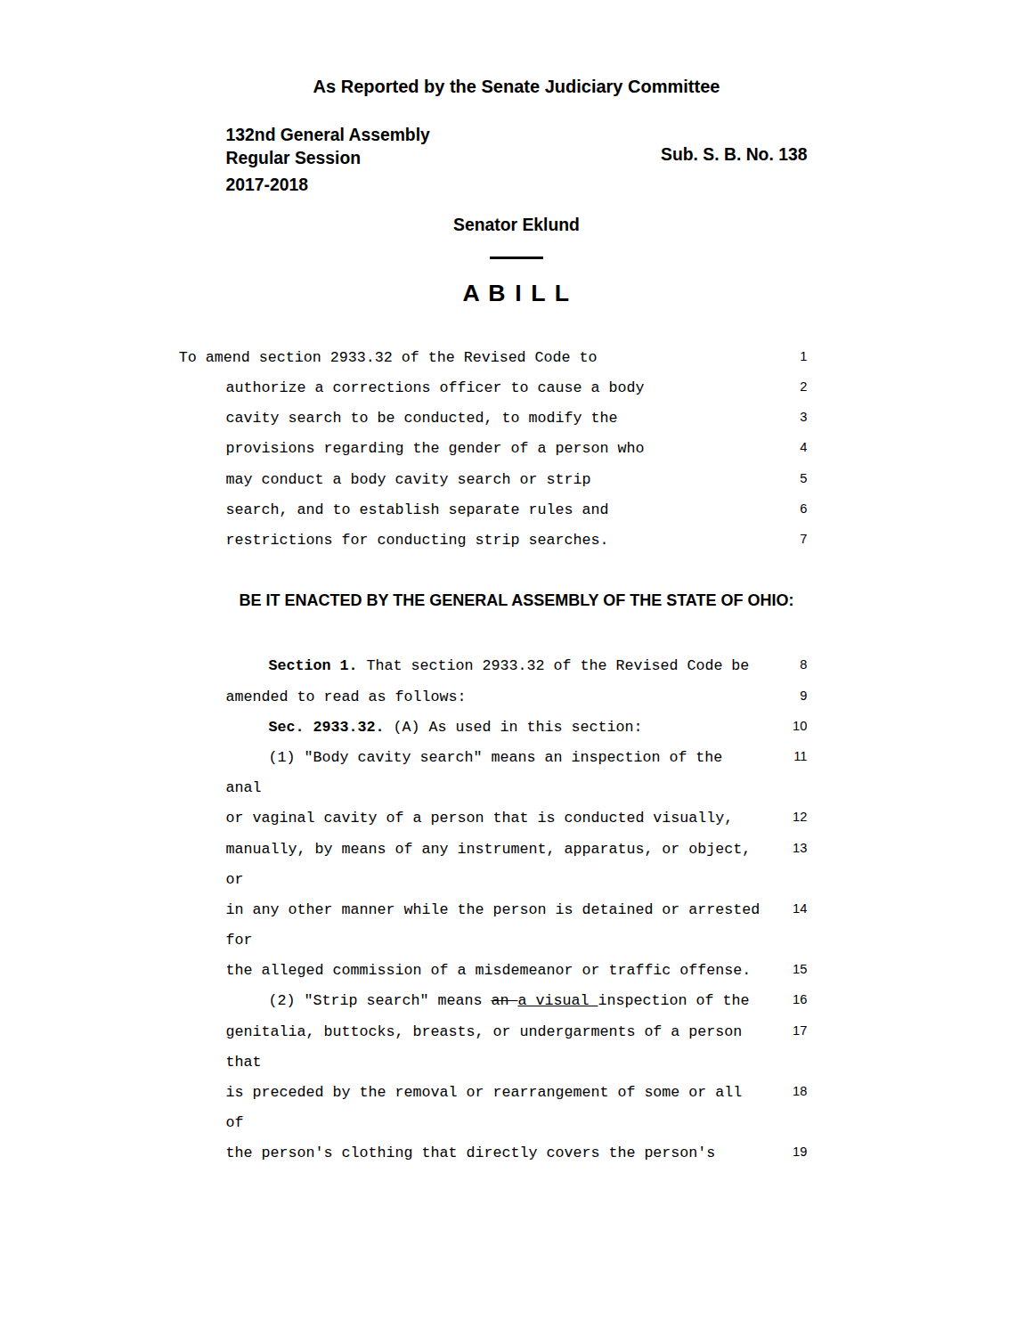As Reported by the Senate Judiciary Committee
| 132nd General Assembly | |
| Regular Session 2017-2018 | Sub. S. B. No. 138 |
Senator Eklund
A B I L L
| To amend section 2933.32 of the Revised Code to | 1 |
| authorize a corrections officer to cause a body | 2 |
| cavity search to be conducted, to modify the | 3 |
| provisions regarding the gender of a person who | 4 |
| may conduct a body cavity search or strip | 5 |
| search, and to establish separate rules and | 6 |
| restrictions for conducting strip searches. | 7 |
BE IT ENACTED BY THE GENERAL ASSEMBLY OF THE STATE OF OHIO:
| Section 1. That section 2933.32 of the Revised Code be | 8 |
| amended to read as follows: | 9 |
| Sec. 2933.32. (A) As used in this section: | 10 |
| (1) "Body cavity search" means an inspection of the anal | 11 |
| or vaginal cavity of a person that is conducted visually, | 12 |
| manually, by means of any instrument, apparatus, or object, or | 13 |
| in any other manner while the person is detained or arrested for | 14 |
| the alleged commission of a misdemeanor or traffic offense. | 15 |
| (2) "Strip search" means an a visual inspection of the | 16 |
| genitalia, buttocks, breasts, or undergarments of a person that | 17 |
| is preceded by the removal or rearrangement of some or all of | 18 |
| the person's clothing that directly covers the person's | 19 |